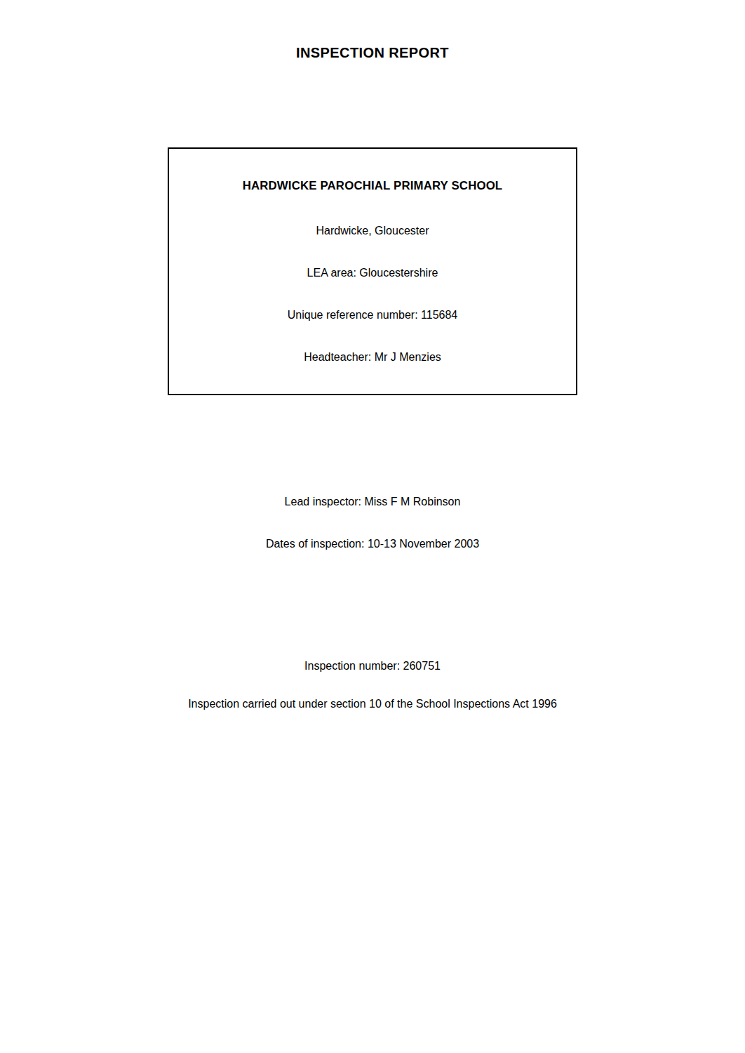INSPECTION REPORT
HARDWICKE PAROCHIAL PRIMARY SCHOOL
Hardwicke, Gloucester
LEA area: Gloucestershire
Unique reference number: 115684
Headteacher: Mr J Menzies
Lead inspector: Miss F M Robinson
Dates of inspection: 10-13 November 2003
Inspection number: 260751
Inspection carried out under section 10 of the School Inspections Act 1996